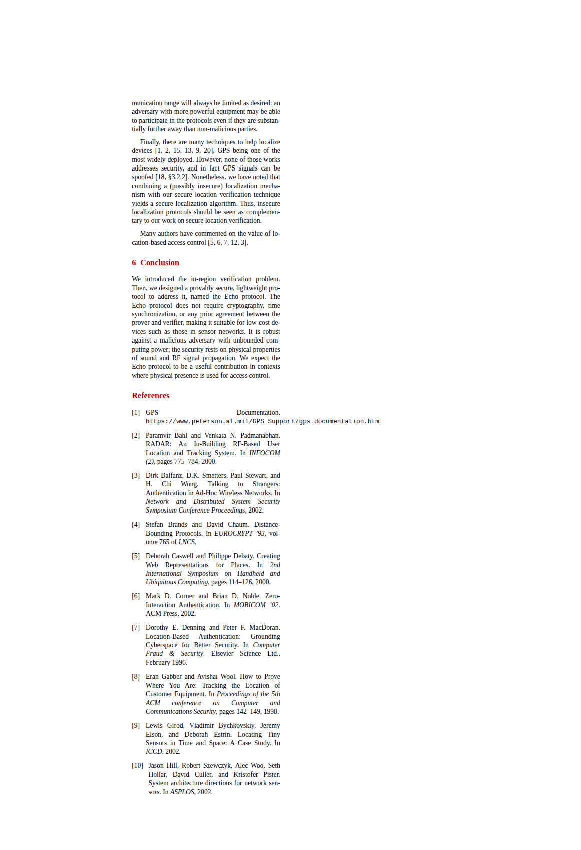munication range will always be limited as desired: an adversary with more powerful equipment may be able to participate in the protocols even if they are substantially further away than non-malicious parties.
Finally, there are many techniques to help localize devices [1, 2, 15, 13, 9, 20], GPS being one of the most widely deployed. However, none of those works addresses security, and in fact GPS signals can be spoofed [18, §3.2.2]. Nonetheless, we have noted that combining a (possibly insecure) localization mechanism with our secure location verification technique yields a secure localization algorithm. Thus, insecure localization protocols should be seen as complementary to our work on secure location verification.
Many authors have commented on the value of location-based access control [5, 6, 7, 12, 3].
6 Conclusion
We introduced the in-region verification problem. Then, we designed a provably secure, lightweight protocol to address it, named the Echo protocol. The Echo protocol does not require cryptography, time synchronization, or any prior agreement between the prover and verifier, making it suitable for low-cost devices such as those in sensor networks. It is robust against a malicious adversary with unbounded computing power; the security rests on physical properties of sound and RF signal propagation. We expect the Echo protocol to be a useful contribution in contexts where physical presence is used for access control.
References
[1] GPS Documentation. https://www.peterson.af.mil/GPS_Support/gps_documentation.htm.
[2] Paramvir Bahl and Venkata N. Padmanabhan. RADAR: An In-Building RF-Based User Location and Tracking System. In INFOCOM (2), pages 775–784, 2000.
[3] Dirk Balfanz, D.K. Smetters, Paul Stewart, and H. Chi Wong. Talking to Strangers: Authentication in Ad-Hoc Wireless Networks. In Network and Distributed System Security Symposium Conference Proceedings, 2002.
[4] Stefan Brands and David Chaum. Distance-Bounding Protocols. In EUROCRYPT ’93, volume 765 of LNCS.
[5] Deborah Caswell and Philippe Debaty. Creating Web Representations for Places. In 2nd International Symposium on Handheld and Ubiquitous Computing, pages 114–126, 2000.
[6] Mark D. Corner and Brian D. Noble. Zero-Interaction Authentication. In MOBICOM ’02. ACM Press, 2002.
[7] Dorothy E. Denning and Peter F. MacDoran. Location-Based Authentication: Grounding Cyberspace for Better Security. In Computer Fraud & Security. Elsevier Science Ltd., February 1996.
[8] Eran Gabber and Avishai Wool. How to Prove Where You Are: Tracking the Location of Customer Equipment. In Proceedings of the 5th ACM conference on Computer and Communications Security, pages 142–149, 1998.
[9] Lewis Girod, Vladimir Bychkovskiy, Jeremy Elson, and Deborah Estrin. Locating Tiny Sensors in Time and Space: A Case Study. In ICCD, 2002.
[10] Jason Hill, Robert Szewczyk, Alec Woo, Seth Hollar, David Culler, and Kristofer Pister. System architecture directions for network sensors. In ASPLOS, 2002.